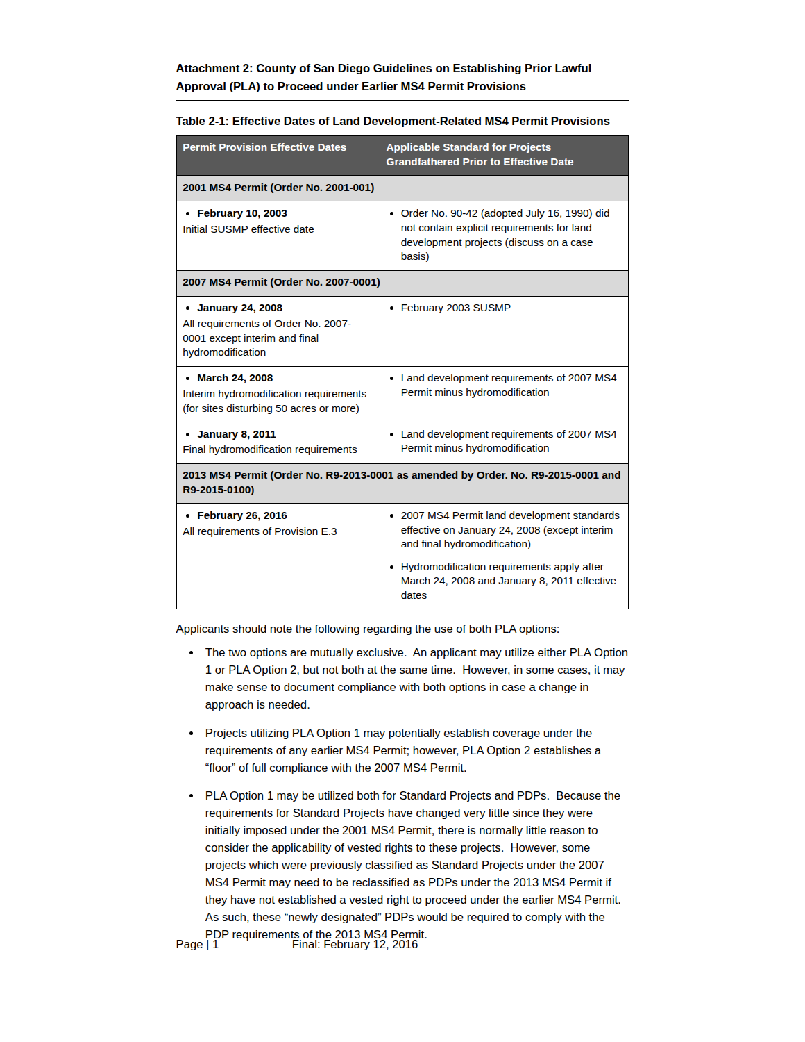Attachment 2: County of San Diego Guidelines on Establishing Prior Lawful Approval (PLA) to Proceed under Earlier MS4 Permit Provisions
Table 2-1: Effective Dates of Land Development-Related MS4 Permit Provisions
| Permit Provision Effective Dates | Applicable Standard for Projects Grandfathered Prior to Effective Date |
| --- | --- |
| 2001 MS4 Permit (Order No. 2001-001) |
| February 10, 2003 Initial SUSMP effective date | Order No. 90-42 (adopted July 16, 1990) did not contain explicit requirements for land development projects (discuss on a case basis) |
| 2007 MS4 Permit (Order No. 2007-0001) |
| January 24, 2008 All requirements of Order No. 2007-0001 except interim and final hydromodification | February 2003 SUSMP |
| March 24, 2008 Interim hydromodification requirements (for sites disturbing 50 acres or more) | Land development requirements of 2007 MS4 Permit minus hydromodification |
| January 8, 2011 Final hydromodification requirements | Land development requirements of 2007 MS4 Permit minus hydromodification |
| 2013 MS4 Permit (Order No. R9-2013-0001 as amended by Order. No. R9-2015-0001 and R9-2015-0100) |
| February 26, 2016 All requirements of Provision E.3 | 2007 MS4 Permit land development standards effective on January 24, 2008 (except interim and final hydromodification) Hydromodification requirements apply after March 24, 2008 and January 8, 2011 effective dates |
Applicants should note the following regarding the use of both PLA options:
The two options are mutually exclusive. An applicant may utilize either PLA Option 1 or PLA Option 2, but not both at the same time. However, in some cases, it may make sense to document compliance with both options in case a change in approach is needed.
Projects utilizing PLA Option 1 may potentially establish coverage under the requirements of any earlier MS4 Permit; however, PLA Option 2 establishes a “floor” of full compliance with the 2007 MS4 Permit.
PLA Option 1 may be utilized both for Standard Projects and PDPs. Because the requirements for Standard Projects have changed very little since they were initially imposed under the 2001 MS4 Permit, there is normally little reason to consider the applicability of vested rights to these projects. However, some projects which were previously classified as Standard Projects under the 2007 MS4 Permit may need to be reclassified as PDPs under the 2013 MS4 Permit if they have not established a vested right to proceed under the earlier MS4 Permit. As such, these “newly designated” PDPs would be required to comply with the PDP requirements of the 2013 MS4 Permit.
Page | 1 Final: February 12, 2016